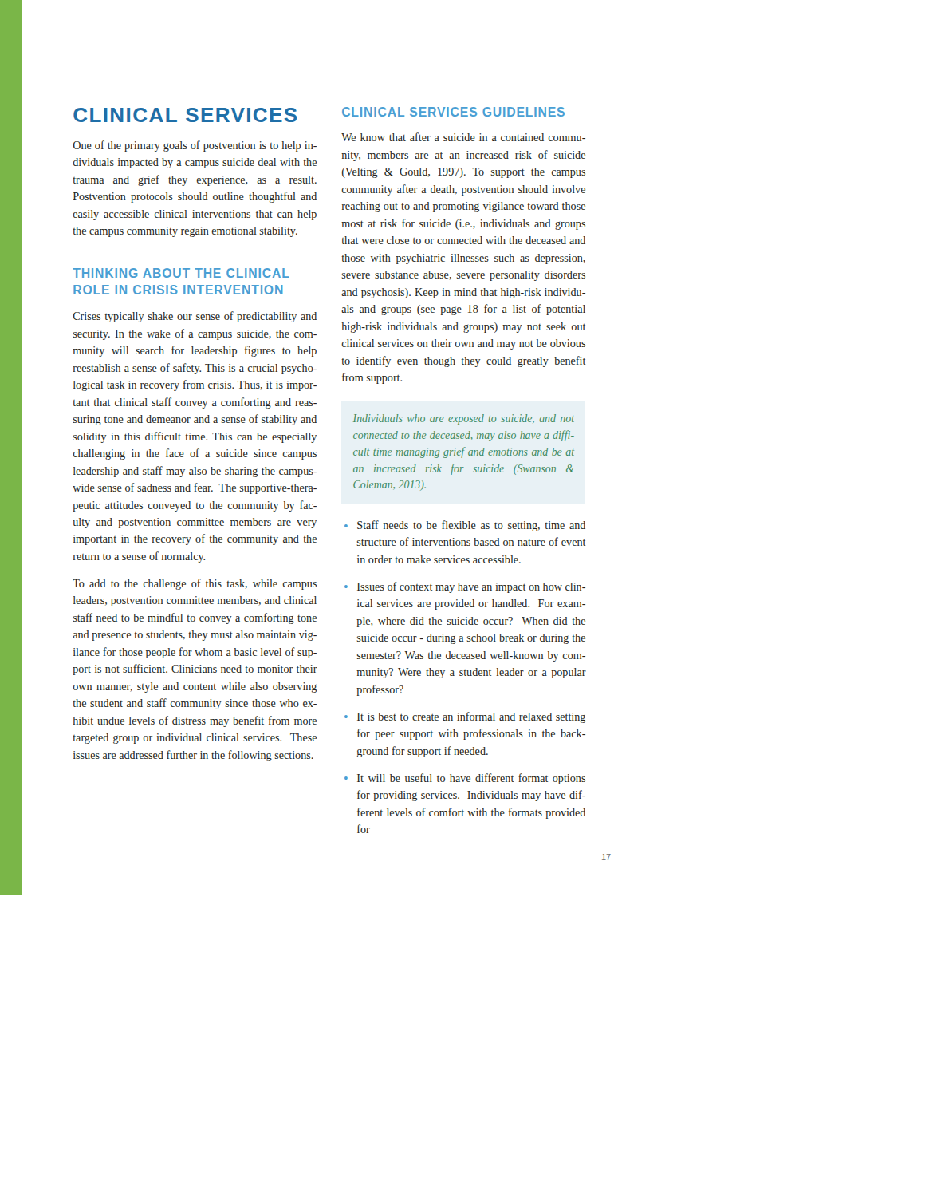CLINICAL SERVICES
One of the primary goals of postvention is to help individuals impacted by a campus suicide deal with the trauma and grief they experience, as a result. Postvention protocols should outline thoughtful and easily accessible clinical interventions that can help the campus community regain emotional stability.
THINKING ABOUT THE CLINICAL ROLE IN CRISIS INTERVENTION
Crises typically shake our sense of predictability and security. In the wake of a campus suicide, the community will search for leadership figures to help reestablish a sense of safety. This is a crucial psychological task in recovery from crisis. Thus, it is important that clinical staff convey a comforting and reassuring tone and demeanor and a sense of stability and solidity in this difficult time. This can be especially challenging in the face of a suicide since campus leadership and staff may also be sharing the campus-wide sense of sadness and fear. The supportive-therapeutic attitudes conveyed to the community by faculty and postvention committee members are very important in the recovery of the community and the return to a sense of normalcy.
To add to the challenge of this task, while campus leaders, postvention committee members, and clinical staff need to be mindful to convey a comforting tone and presence to students, they must also maintain vigilance for those people for whom a basic level of support is not sufficient. Clinicians need to monitor their own manner, style and content while also observing the student and staff community since those who exhibit undue levels of distress may benefit from more targeted group or individual clinical services. These issues are addressed further in the following sections.
CLINICAL SERVICES GUIDELINES
We know that after a suicide in a contained community, members are at an increased risk of suicide (Velting & Gould, 1997). To support the campus community after a death, postvention should involve reaching out to and promoting vigilance toward those most at risk for suicide (i.e., individuals and groups that were close to or connected with the deceased and those with psychiatric illnesses such as depression, severe substance abuse, severe personality disorders and psychosis). Keep in mind that high-risk individuals and groups (see page 18 for a list of potential high-risk individuals and groups) may not seek out clinical services on their own and may not be obvious to identify even though they could greatly benefit from support.
Individuals who are exposed to suicide, and not connected to the deceased, may also have a difficult time managing grief and emotions and be at an increased risk for suicide (Swanson & Coleman, 2013).
Staff needs to be flexible as to setting, time and structure of interventions based on nature of event in order to make services accessible.
Issues of context may have an impact on how clinical services are provided or handled. For example, where did the suicide occur? When did the suicide occur - during a school break or during the semester? Was the deceased well-known by community? Were they a student leader or a popular professor?
It is best to create an informal and relaxed setting for peer support with professionals in the background for support if needed.
It will be useful to have different format options for providing services. Individuals may have different levels of comfort with the formats provided for
17